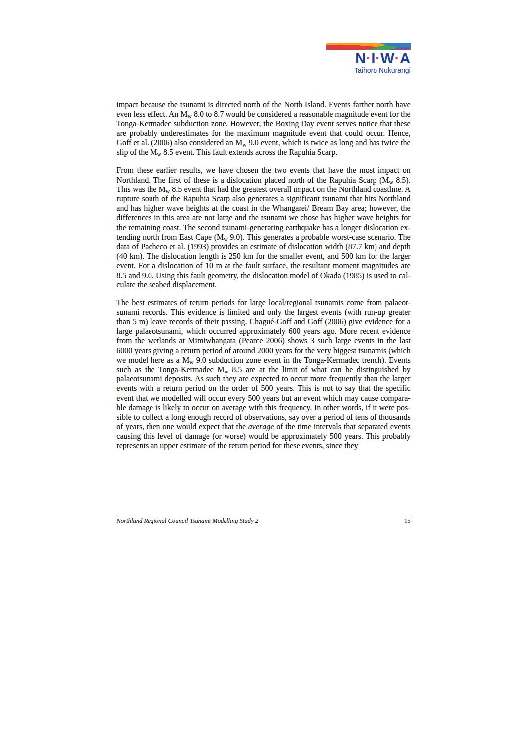N·I·W·A Taihoro Nukurangi
impact because the tsunami is directed north of the North Island. Events farther north have even less effect. An Mw 8.0 to 8.7 would be considered a reasonable magnitude event for the Tonga-Kermadec subduction zone. However, the Boxing Day event serves notice that these are probably underestimates for the maximum magnitude event that could occur. Hence, Goff et al. (2006) also considered an Mw 9.0 event, which is twice as long and has twice the slip of the Mw 8.5 event. This fault extends across the Rapuhia Scarp.
From these earlier results, we have chosen the two events that have the most impact on Northland. The first of these is a dislocation placed north of the Rapuhia Scarp (Mw 8.5). This was the Mw 8.5 event that had the greatest overall impact on the Northland coastline. A rupture south of the Rapuhia Scarp also generates a significant tsunami that hits Northland and has higher wave heights at the coast in the Whangarei/ Bream Bay area; however, the differences in this area are not large and the tsunami we chose has higher wave heights for the remaining coast. The second tsunami-generating earthquake has a longer dislocation extending north from East Cape (Mw 9.0). This generates a probable worst-case scenario. The data of Pacheco et al. (1993) provides an estimate of dislocation width (87.7 km) and depth (40 km). The dislocation length is 250 km for the smaller event, and 500 km for the larger event. For a dislocation of 10 m at the fault surface, the resultant moment magnitudes are 8.5 and 9.0. Using this fault geometry, the dislocation model of Okada (1985) is used to calculate the seabed displacement.
The best estimates of return periods for large local/regional tsunamis come from palaeotsunami records. This evidence is limited and only the largest events (with run-up greater than 5 m) leave records of their passing. Chagué-Goff and Goff (2006) give evidence for a large palaeotsunami, which occurred approximately 600 years ago. More recent evidence from the wetlands at Mimiwhangata (Pearce 2006) shows 3 such large events in the last 6000 years giving a return period of around 2000 years for the very biggest tsunamis (which we model here as a Mw 9.0 subduction zone event in the Tonga-Kermadec trench). Events such as the Tonga-Kermadec Mw 8.5 are at the limit of what can be distinguished by palaeotsunami deposits. As such they are expected to occur more frequently than the larger events with a return period on the order of 500 years. This is not to say that the specific event that we modelled will occur every 500 years but an event which may cause comparable damage is likely to occur on average with this frequency. In other words, if it were possible to collect a long enough record of observations, say over a period of tens of thousands of years, then one would expect that the average of the time intervals that separated events causing this level of damage (or worse) would be approximately 500 years. This probably represents an upper estimate of the return period for these events, since they
Northland Regional Council Tsunami Modelling Study 2 15